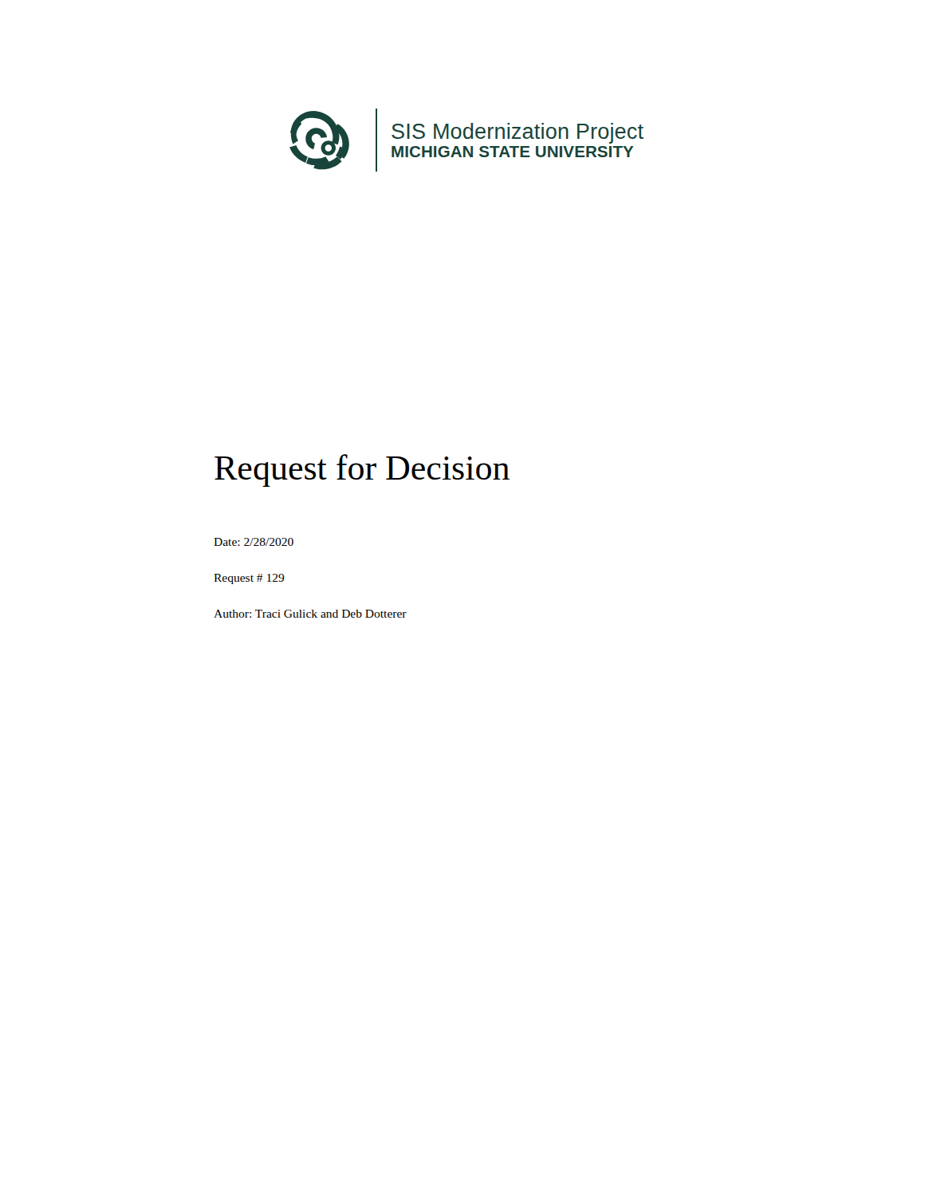SIS Modernization Project
MICHIGAN STATE UNIVERSITY
Request for Decision
Date: 2/28/2020
Request # 129
Author: Traci Gulick and Deb Dotterer